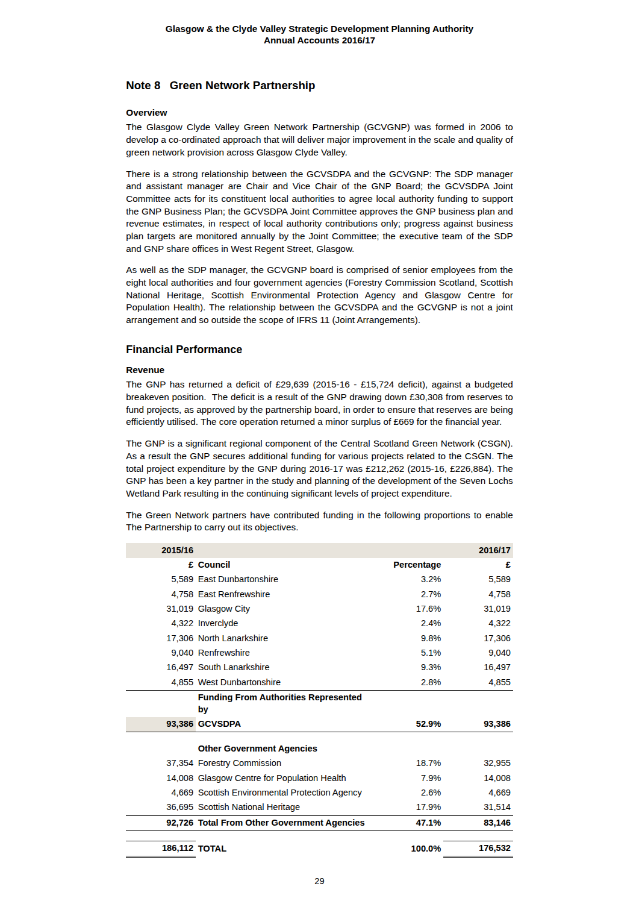Glasgow & the Clyde Valley Strategic Development Planning Authority
Annual Accounts 2016/17
Note 8 Green Network Partnership
Overview
The Glasgow Clyde Valley Green Network Partnership (GCVGNP) was formed in 2006 to develop a co-ordinated approach that will deliver major improvement in the scale and quality of green network provision across Glasgow Clyde Valley.
There is a strong relationship between the GCVSDPA and the GCVGNP: The SDP manager and assistant manager are Chair and Vice Chair of the GNP Board; the GCVSDPA Joint Committee acts for its constituent local authorities to agree local authority funding to support the GNP Business Plan; the GCVSDPA Joint Committee approves the GNP business plan and revenue estimates, in respect of local authority contributions only; progress against business plan targets are monitored annually by the Joint Committee; the executive team of the SDP and GNP share offices in West Regent Street, Glasgow.
As well as the SDP manager, the GCVGNP board is comprised of senior employees from the eight local authorities and four government agencies (Forestry Commission Scotland, Scottish National Heritage, Scottish Environmental Protection Agency and Glasgow Centre for Population Health). The relationship between the GCVSDPA and the GCVGNP is not a joint arrangement and so outside the scope of IFRS 11 (Joint Arrangements).
Financial Performance
Revenue
The GNP has returned a deficit of £29,639 (2015-16 - £15,724 deficit), against a budgeted breakeven position. The deficit is a result of the GNP drawing down £30,308 from reserves to fund projects, as approved by the partnership board, in order to ensure that reserves are being efficiently utilised. The core operation returned a minor surplus of £669 for the financial year.
The GNP is a significant regional component of the Central Scotland Green Network (CSGN). As a result the GNP secures additional funding for various projects related to the CSGN. The total project expenditure by the GNP during 2016-17 was £212,262 (2015-16, £226,884). The GNP has been a key partner in the study and planning of the development of the Seven Lochs Wetland Park resulting in the continuing significant levels of project expenditure.
The Green Network partners have contributed funding in the following proportions to enable The Partnership to carry out its objectives.
| 2015/16 | | | 2016/17 |
| --- | --- | --- | --- |
| £ | Council | Percentage | £ |
| 5,589 | East Dunbartonshire | 3.2% | 5,589 |
| 4,758 | East Renfrewshire | 2.7% | 4,758 |
| 31,019 | Glasgow City | 17.6% | 31,019 |
| 4,322 | Inverclyde | 2.4% | 4,322 |
| 17,306 | North Lanarkshire | 9.8% | 17,306 |
| 9,040 | Renfrewshire | 5.1% | 9,040 |
| 16,497 | South Lanarkshire | 9.3% | 16,497 |
| 4,855 | West Dunbartonshire | 2.8% | 4,855 |
| | Funding From Authorities Represented by | | |
| 93,386 | GCVSDPA | 52.9% | 93,386 |
| | Other Government Agencies | | |
| 37,354 | Forestry Commission | 18.7% | 32,955 |
| 14,008 | Glasgow Centre for Population Health | 7.9% | 14,008 |
| 4,669 | Scottish Environmental Protection Agency | 2.6% | 4,669 |
| 36,695 | Scottish National Heritage | 17.9% | 31,514 |
| 92,726 | Total From Other Government Agencies | 47.1% | 83,146 |
| 186,112 | TOTAL | 100.0% | 176,532 |
29